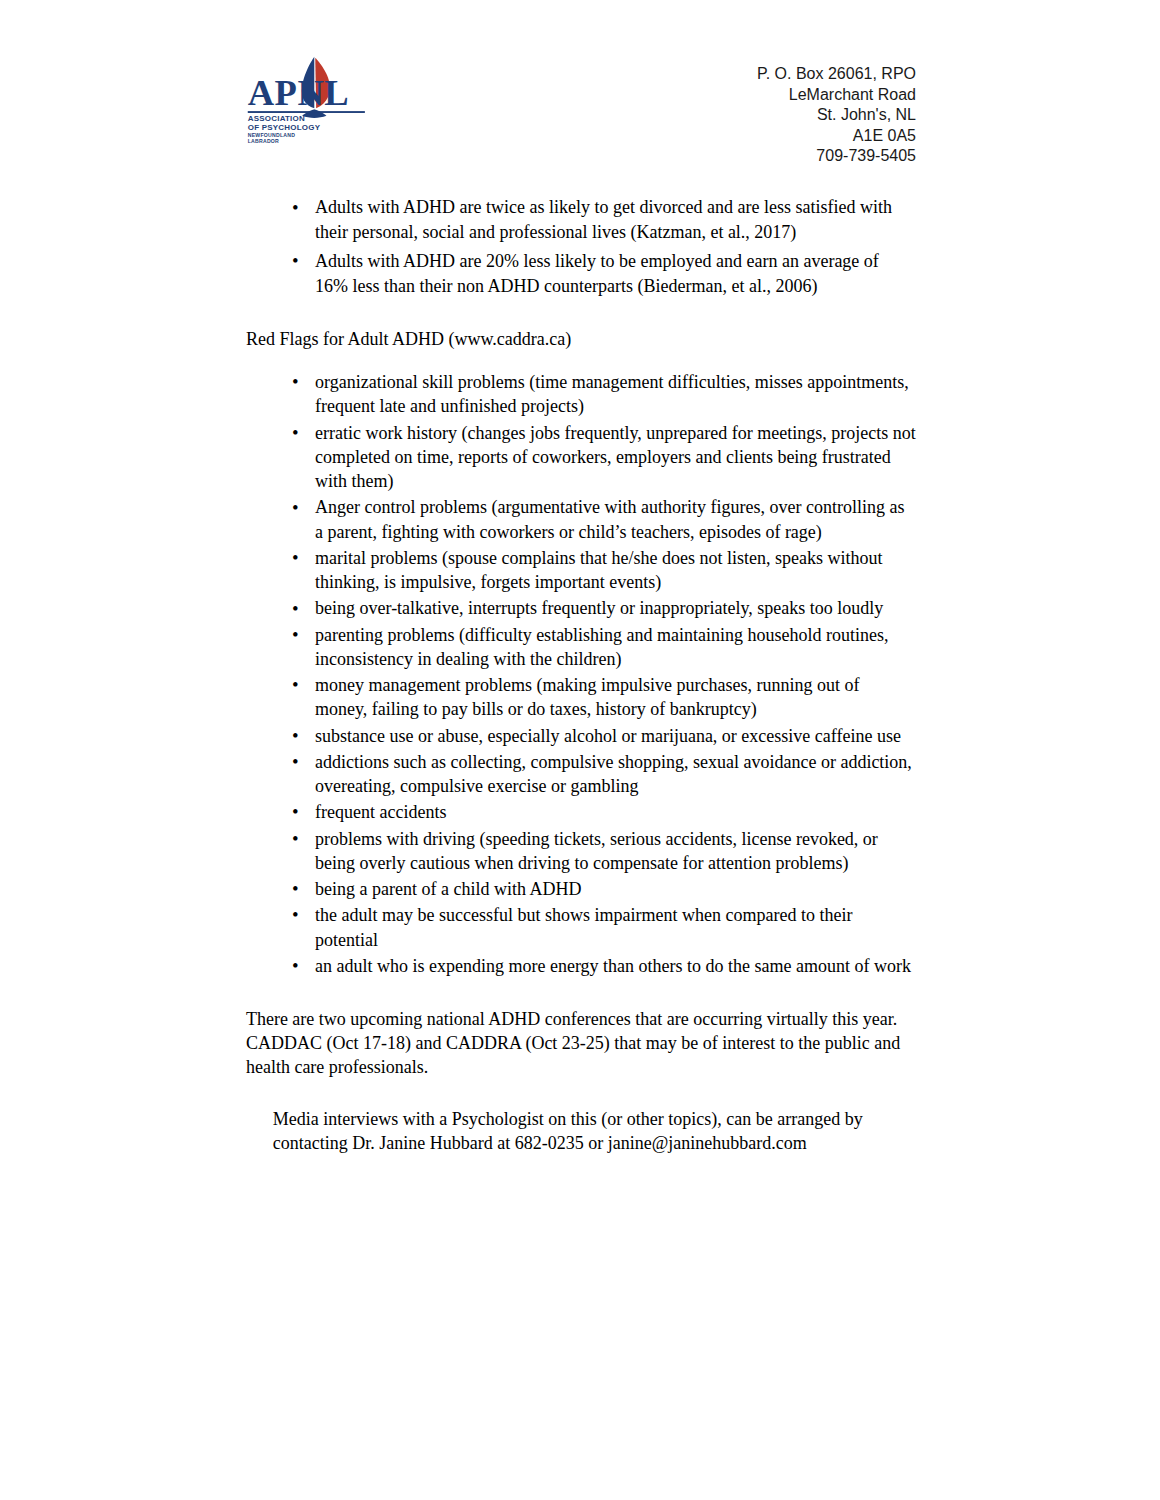APNL ASSOCIATION OF PSYCHOLOGY NEWFOUNDLAND LABRADOR
P. O. Box 26061, RPO
LeMarchant Road
St. John's, NL
A1E 0A5
709-739-5405
Adults with ADHD are twice as likely to get divorced and are less satisfied with their personal, social and professional lives (Katzman, et al., 2017)
Adults with ADHD are 20% less likely to be employed and earn an average of 16% less than their non ADHD counterparts (Biederman, et al., 2006)
Red Flags for Adult ADHD (www.caddra.ca)
organizational skill problems (time management difficulties, misses appointments, frequent late and unfinished projects)
erratic work history (changes jobs frequently, unprepared for meetings, projects not completed on time, reports of coworkers, employers and clients being frustrated with them)
Anger control problems (argumentative with authority figures, over controlling as a parent, fighting with coworkers or child’s teachers, episodes of rage)
marital problems (spouse complains that he/she does not listen, speaks without thinking, is impulsive, forgets important events)
being over-talkative, interrupts frequently or inappropriately, speaks too loudly
parenting problems (difficulty establishing and maintaining household routines, inconsistency in dealing with the children)
money management problems (making impulsive purchases, running out of money, failing to pay bills or do taxes, history of bankruptcy)
substance use or abuse, especially alcohol or marijuana, or excessive caffeine use
addictions such as collecting, compulsive shopping, sexual avoidance or addiction, overeating, compulsive exercise or gambling
frequent accidents
problems with driving (speeding tickets, serious accidents, license revoked, or being overly cautious when driving to compensate for attention problems)
being a parent of a child with ADHD
the adult may be successful but shows impairment when compared to their potential
an adult who is expending more energy than others to do the same amount of work
There are two upcoming national ADHD conferences that are occurring virtually this year. CADDAC (Oct 17-18) and CADDRA (Oct 23-25) that may be of interest to the public and health care professionals.
Media interviews with a Psychologist on this (or other topics), can be arranged by contacting Dr. Janine Hubbard at 682-0235 or janine@janinehubbard.com